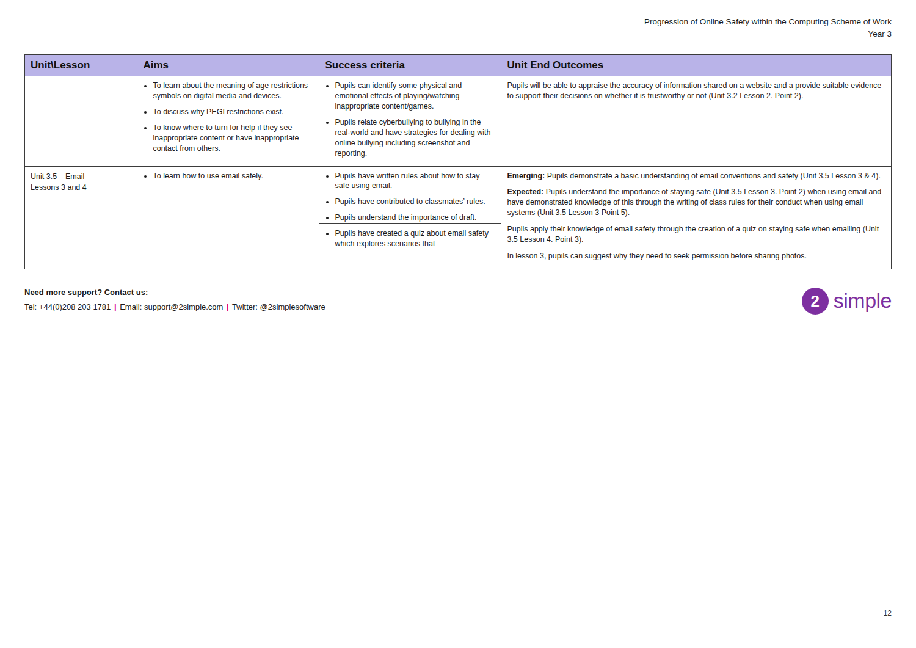Progression of Online Safety within the Computing Scheme of Work Year 3
| Unit\Lesson | Aims | Success criteria | Unit End Outcomes |
| --- | --- | --- | --- |
| | To learn about the meaning of age restrictions symbols on digital media and devices. To discuss why PEGI restrictions exist. To know where to turn for help if they see inappropriate content or have inappropriate contact from others. | Pupils can identify some physical and emotional effects of playing/watching inappropriate content/games. Pupils relate cyberbullying to bullying in the real-world and have strategies for dealing with online bullying including screenshot and reporting. | Pupils will be able to appraise the accuracy of information shared on a website and a provide suitable evidence to support their decisions on whether it is trustworthy or not (Unit 3.2 Lesson 2. Point 2). |
| Unit 3.5 – Email Lessons 3 and 4 | To learn how to use email safely. | Pupils have written rules about how to stay safe using email. Pupils have contributed to classmates’ rules. Pupils understand the importance of draft. Pupils have created a quiz about email safety which explores scenarios that | Emerging: Pupils demonstrate a basic understanding of email conventions and safety (Unit 3.5 Lesson 3 & 4). Expected: Pupils understand the importance of staying safe (Unit 3.5 Lesson 3. Point 2) when using email and have demonstrated knowledge of this through the writing of class rules for their conduct when using email systems (Unit 3.5 Lesson 3 Point 5). Pupils apply their knowledge of email safety through the creation of a quiz on staying safe when emailing (Unit 3.5 Lesson 4. Point 3). In lesson 3, pupils can suggest why they need to seek permission before sharing photos. |
Need more support? Contact us:
Tel: +44(0)208 203 1781 | Email: support@2simple.com | Twitter: @2simplesoftware
2
simple
12